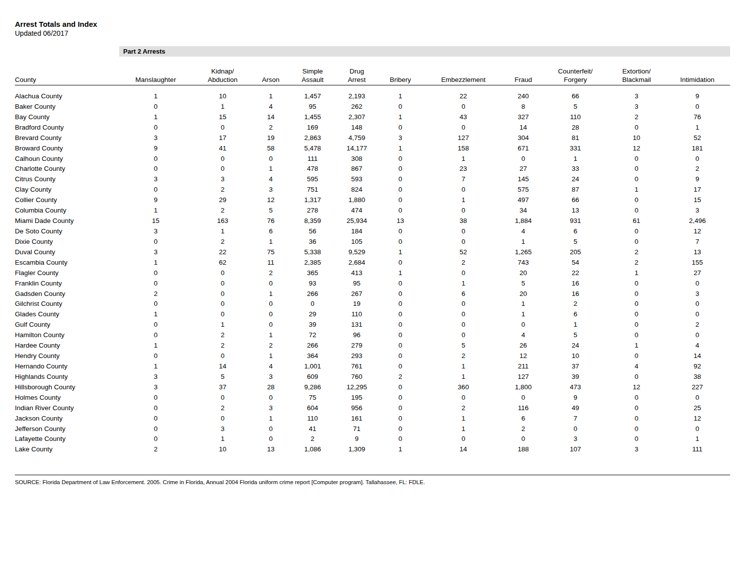Arrest Totals and Index
Updated 06/2017
Part 2 Arrests
| | | Kidnap/ | | Simple | Drug | | | | Counterfeit/ | Extortion/ | |
| --- | --- | --- | --- | --- | --- | --- | --- | --- | --- | --- | --- |
| County | Manslaughter | Abduction | Arson | Assault | Arrest | Bribery | Embezzlement | Fraud | Forgery | Blackmail | Intimidation |
| Alachua County | 1 | 10 | 1 | 1,457 | 2,193 | 1 | 22 | 240 | 66 | 3 | 9 |
| Baker County | 0 | 1 | 4 | 95 | 262 | 0 | 0 | 8 | 5 | 3 | 0 |
| Bay County | 1 | 15 | 14 | 1,455 | 2,307 | 1 | 43 | 327 | 110 | 2 | 76 |
| Bradford County | 0 | 0 | 2 | 169 | 148 | 0 | 0 | 14 | 28 | 0 | 1 |
| Brevard County | 3 | 17 | 19 | 2,863 | 4,759 | 3 | 127 | 304 | 81 | 10 | 52 |
| Broward County | 9 | 41 | 58 | 5,478 | 14,177 | 1 | 158 | 671 | 331 | 12 | 181 |
| Calhoun County | 0 | 0 | 0 | 111 | 308 | 0 | 1 | 0 | 1 | 0 | 0 |
| Charlotte County | 0 | 0 | 1 | 478 | 867 | 0 | 23 | 27 | 33 | 0 | 2 |
| Citrus County | 3 | 3 | 4 | 595 | 593 | 0 | 7 | 145 | 24 | 0 | 9 |
| Clay County | 0 | 2 | 3 | 751 | 824 | 0 | 0 | 575 | 87 | 1 | 17 |
| Collier County | 9 | 29 | 12 | 1,317 | 1,880 | 0 | 1 | 497 | 66 | 0 | 15 |
| Columbia County | 1 | 2 | 5 | 278 | 474 | 0 | 0 | 34 | 13 | 0 | 3 |
| Miami Dade County | 15 | 163 | 76 | 8,359 | 25,934 | 13 | 38 | 1,884 | 931 | 61 | 2,496 |
| De Soto County | 3 | 1 | 6 | 56 | 184 | 0 | 0 | 4 | 6 | 0 | 12 |
| Dixie County | 0 | 2 | 1 | 36 | 105 | 0 | 0 | 1 | 5 | 0 | 7 |
| Duval County | 3 | 22 | 75 | 5,338 | 9,529 | 1 | 52 | 1,265 | 205 | 2 | 13 |
| Escambia County | 1 | 62 | 11 | 2,385 | 2,684 | 0 | 2 | 743 | 54 | 2 | 155 |
| Flagler County | 0 | 0 | 2 | 365 | 413 | 1 | 0 | 20 | 22 | 1 | 27 |
| Franklin County | 0 | 0 | 0 | 93 | 95 | 0 | 1 | 5 | 16 | 0 | 0 |
| Gadsden County | 2 | 0 | 1 | 266 | 267 | 0 | 6 | 20 | 16 | 0 | 3 |
| Gilchrist County | 0 | 0 | 0 | 0 | 19 | 0 | 0 | 1 | 2 | 0 | 0 |
| Glades County | 1 | 0 | 0 | 29 | 110 | 0 | 0 | 1 | 6 | 0 | 0 |
| Gulf County | 0 | 1 | 0 | 39 | 131 | 0 | 0 | 0 | 1 | 0 | 2 |
| Hamilton County | 0 | 2 | 1 | 72 | 96 | 0 | 0 | 4 | 5 | 0 | 0 |
| Hardee County | 1 | 2 | 2 | 266 | 279 | 0 | 5 | 26 | 24 | 1 | 4 |
| Hendry County | 0 | 0 | 1 | 364 | 293 | 0 | 2 | 12 | 10 | 0 | 14 |
| Hernando County | 1 | 14 | 4 | 1,001 | 761 | 0 | 1 | 211 | 37 | 4 | 92 |
| Highlands County | 3 | 5 | 3 | 609 | 760 | 2 | 1 | 127 | 39 | 0 | 38 |
| Hillsborough County | 3 | 37 | 28 | 9,286 | 12,295 | 0 | 360 | 1,800 | 473 | 12 | 227 |
| Holmes County | 0 | 0 | 0 | 75 | 195 | 0 | 0 | 0 | 9 | 0 | 0 |
| Indian River County | 0 | 2 | 3 | 604 | 956 | 0 | 2 | 116 | 49 | 0 | 25 |
| Jackson County | 0 | 0 | 1 | 110 | 161 | 0 | 1 | 6 | 7 | 0 | 12 |
| Jefferson County | 0 | 3 | 0 | 41 | 71 | 0 | 1 | 2 | 0 | 0 | 0 |
| Lafayette County | 0 | 1 | 0 | 2 | 9 | 0 | 0 | 0 | 3 | 0 | 1 |
| Lake County | 2 | 10 | 13 | 1,086 | 1,309 | 1 | 14 | 188 | 107 | 3 | 111 |
SOURCE: Florida Department of Law Enforcement. 2005. Crime in Florida, Annual 2004 Florida uniform crime report [Computer program]. Tallahassee, FL: FDLE.